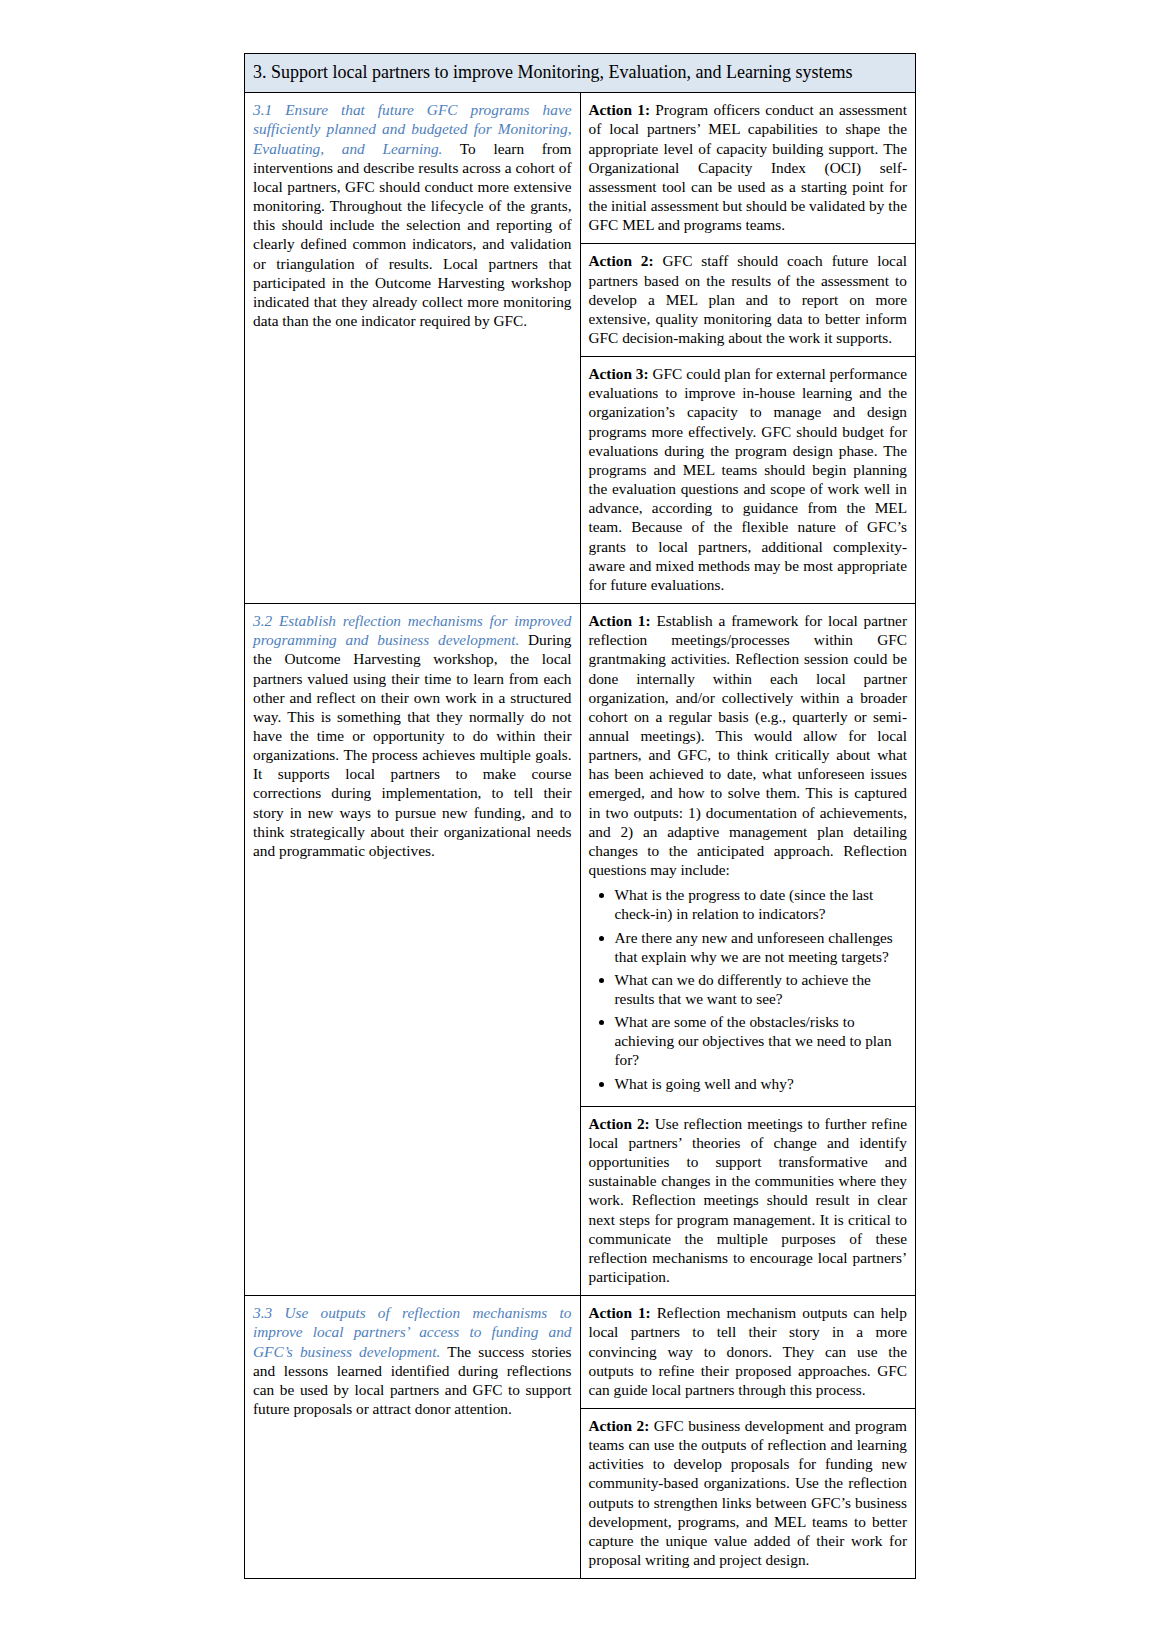| 3. Support local partners to improve Monitoring, Evaluation, and Learning systems |
| 3.1 Ensure that future GFC programs have sufficiently planned and budgeted for Monitoring, Evaluating, and Learning. To learn from interventions and describe results across a cohort of local partners, GFC should conduct more extensive monitoring. Throughout the lifecycle of the grants, this should include the selection and reporting of clearly defined common indicators, and validation or triangulation of results. Local partners that participated in the Outcome Harvesting workshop indicated that they already collect more monitoring data than the one indicator required by GFC. | Action 1: Program officers conduct an assessment of local partners’ MEL capabilities to shape the appropriate level of capacity building support. The Organizational Capacity Index (OCI) self-assessment tool can be used as a starting point for the initial assessment but should be validated by the GFC MEL and programs teams. |
| Action 2: GFC staff should coach future local partners based on the results of the assessment to develop a MEL plan and to report on more extensive, quality monitoring data to better inform GFC decision-making about the work it supports. |
| Action 3: GFC could plan for external performance evaluations to improve in-house learning and the organization’s capacity to manage and design programs more effectively. GFC should budget for evaluations during the program design phase. The programs and MEL teams should begin planning the evaluation questions and scope of work well in advance, according to guidance from the MEL team. Because of the flexible nature of GFC’s grants to local partners, additional complexity-aware and mixed methods may be most appropriate for future evaluations. |
| 3.2 Establish reflection mechanisms for improved programming and business development. During the Outcome Harvesting workshop, the local partners valued using their time to learn from each other and reflect on their own work in a structured way. This is something that they normally do not have the time or opportunity to do within their organizations. The process achieves multiple goals. It supports local partners to make course corrections during implementation, to tell their story in new ways to pursue new funding, and to think strategically about their organizational needs and programmatic objectives. | Action 1: Establish a framework for local partner reflection meetings/processes within GFC grantmaking activities. Reflection session could be done internally within each local partner organization, and/or collectively within a broader cohort on a regular basis (e.g., quarterly or semi-annual meetings). This would allow for local partners, and GFC, to think critically about what has been achieved to date, what unforeseen issues emerged, and how to solve them. This is captured in two outputs: 1) documentation of achievements, and 2) an adaptive management plan detailing changes to the anticipated approach. Reflection questions may include: What is the progress to date (since the last check-in) in relation to indicators? Are there any new and unforeseen challenges that explain why we are not meeting targets? What can we do differently to achieve the results that we want to see? What are some of the obstacles/risks to achieving our objectives that we need to plan for? What is going well and why? |
| Action 2: Use reflection meetings to further refine local partners’ theories of change and identify opportunities to support transformative and sustainable changes in the communities where they work. Reflection meetings should result in clear next steps for program management. It is critical to communicate the multiple purposes of these reflection mechanisms to encourage local partners’ participation. |
| 3.3 Use outputs of reflection mechanisms to improve local partners’ access to funding and GFC’s business development. The success stories and lessons learned identified during reflections can be used by local partners and GFC to support future proposals or attract donor attention. | Action 1: Reflection mechanism outputs can help local partners to tell their story in a more convincing way to donors. They can use the outputs to refine their proposed approaches. GFC can guide local partners through this process. |
| Action 2: GFC business development and program teams can use the outputs of reflection and learning activities to develop proposals for funding new community-based organizations. Use the reflection outputs to strengthen links between GFC’s business development, programs, and MEL teams to better capture the unique value added of their work for proposal writing and project design. |